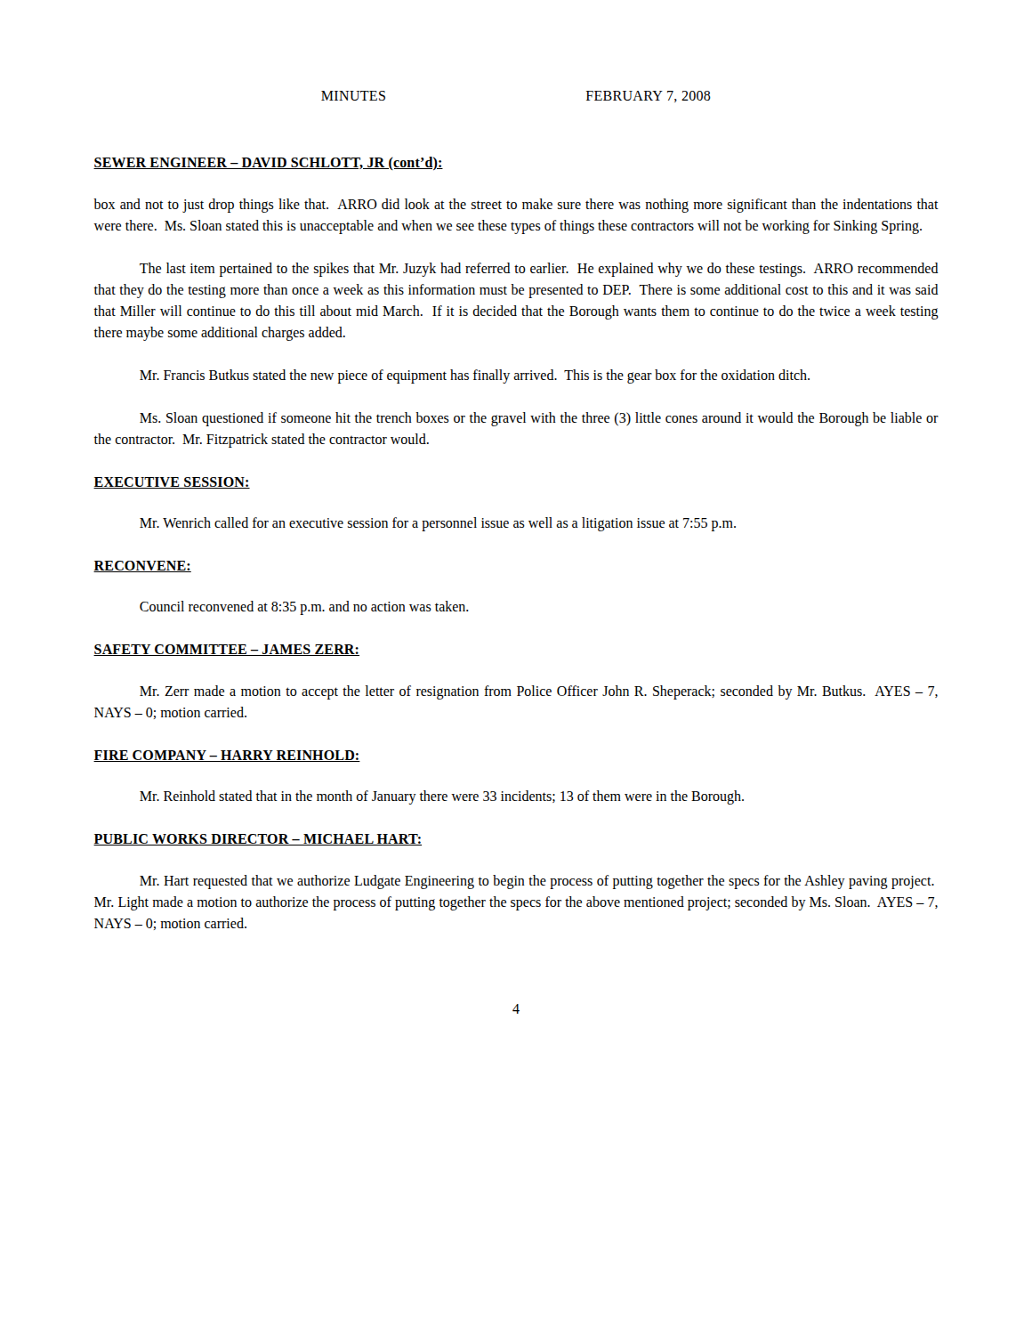MINUTES FEBRUARY 7, 2008
SEWER ENGINEER – DAVID SCHLOTT, JR (cont’d):
box and not to just drop things like that. ARRO did look at the street to make sure there was nothing more significant than the indentations that were there. Ms. Sloan stated this is unacceptable and when we see these types of things these contractors will not be working for Sinking Spring.
The last item pertained to the spikes that Mr. Juzyk had referred to earlier. He explained why we do these testings. ARRO recommended that they do the testing more than once a week as this information must be presented to DEP. There is some additional cost to this and it was said that Miller will continue to do this till about mid March. If it is decided that the Borough wants them to continue to do the twice a week testing there maybe some additional charges added.
Mr. Francis Butkus stated the new piece of equipment has finally arrived. This is the gear box for the oxidation ditch.
Ms. Sloan questioned if someone hit the trench boxes or the gravel with the three (3) little cones around it would the Borough be liable or the contractor. Mr. Fitzpatrick stated the contractor would.
EXECUTIVE SESSION:
Mr. Wenrich called for an executive session for a personnel issue as well as a litigation issue at 7:55 p.m.
RECONVENE:
Council reconvened at 8:35 p.m. and no action was taken.
SAFETY COMMITTEE – JAMES ZERR:
Mr. Zerr made a motion to accept the letter of resignation from Police Officer John R. Sheperack; seconded by Mr. Butkus. AYES – 7, NAYS – 0; motion carried.
FIRE COMPANY – HARRY REINHOLD:
Mr. Reinhold stated that in the month of January there were 33 incidents; 13 of them were in the Borough.
PUBLIC WORKS DIRECTOR – MICHAEL HART:
Mr. Hart requested that we authorize Ludgate Engineering to begin the process of putting together the specs for the Ashley paving project. Mr. Light made a motion to authorize the process of putting together the specs for the above mentioned project; seconded by Ms. Sloan. AYES – 7, NAYS – 0; motion carried.
4